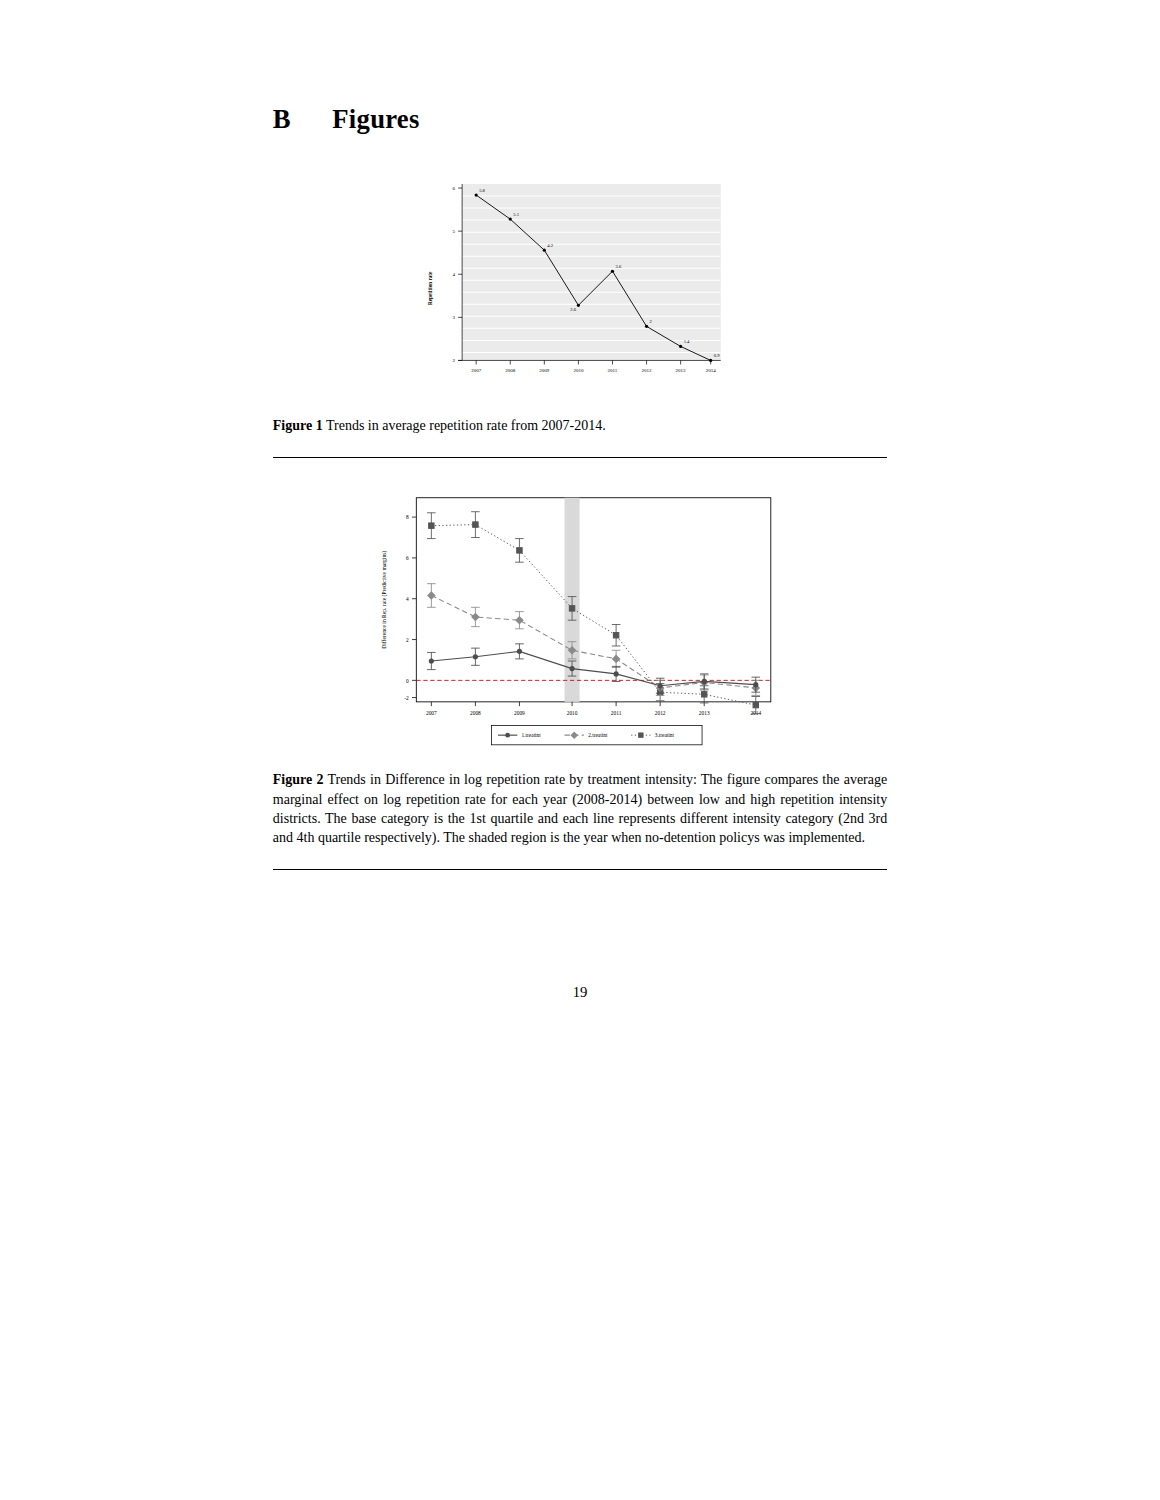BFigures
6 5 4 3 2 Repetition rate 2007 2008 2009 2010 2011 2012 2013 2014 y mapping: y = 190 - (v-1)*43 (1 -> 190, 6 -> -25?) adjust: use y = 190 - (v-1)*34.4 5.8 5.1 4.2 2.6 3.6 2 1.4 0.9
Figure 1 Trends in average repetition rate from 2007-2014.
8 6 4 2 0 -2 Difference in Rep. rate (Predictive margins) 2007 2008 2009 2010 2011 2012 2013 2014 1.treatint 2.treatint 3.treatint
Figure 2 Trends in Difference in log repetition rate by treatment intensity: The figure compares the average marginal effect on log repetition rate for each year (2008-2014) between low and high repetition intensity districts. The base category is the 1st quartile and each line represents different intensity category (2nd 3rd and 4th quartile respectively). The shaded region is the year when no-detention policys was implemented.
19